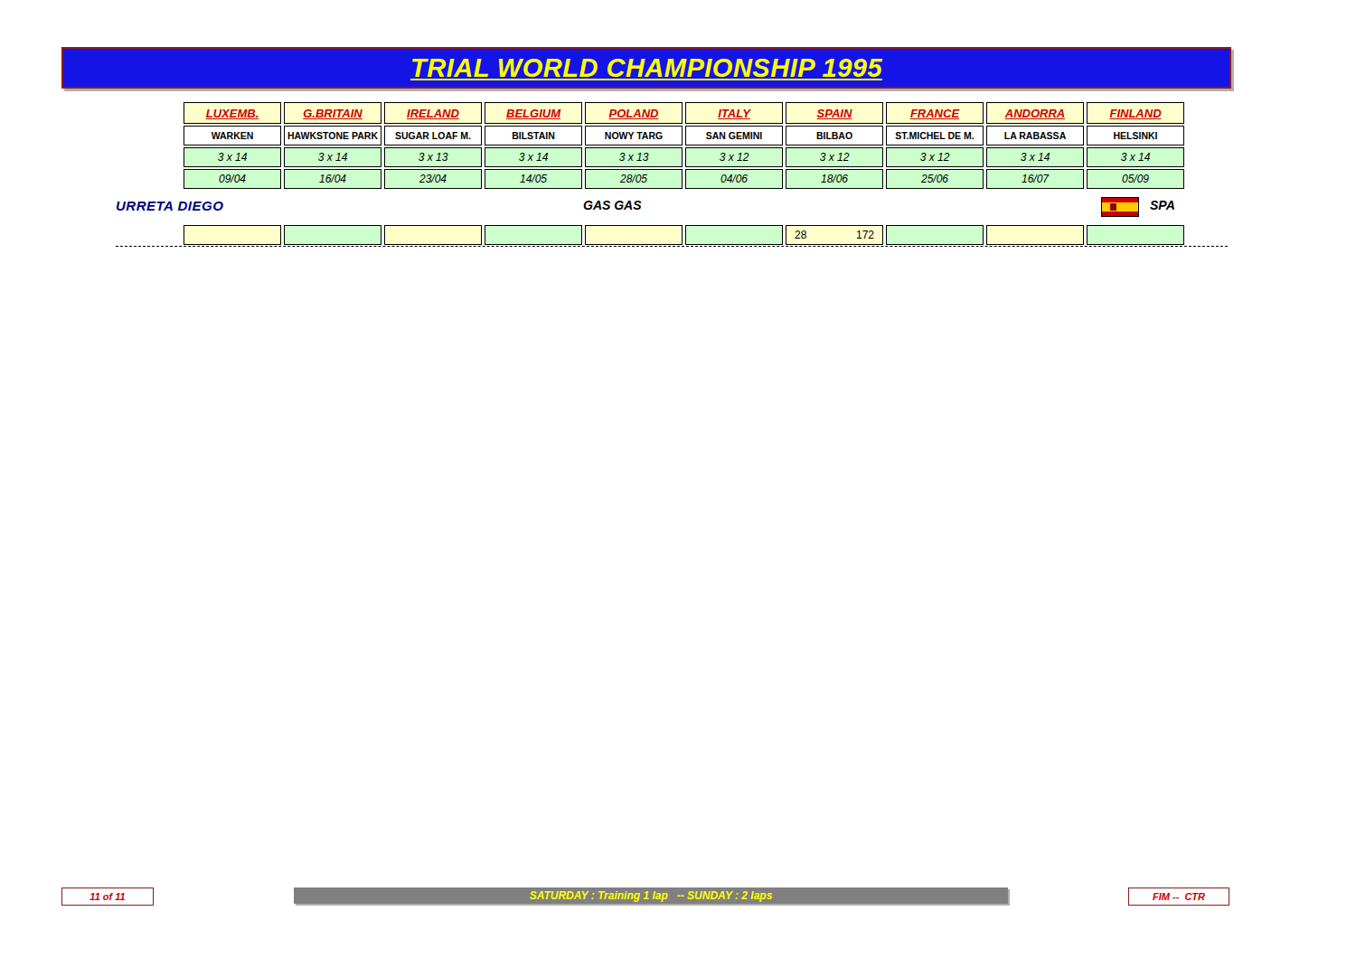TRIAL WORLD CHAMPIONSHIP 1995
| LUXEMB. | G.BRITAIN | IRELAND | BELGIUM | POLAND | ITALY | SPAIN | FRANCE | ANDORRA | FINLAND |
| WARKEN | HAWKSTONE PARK | SUGAR LOAF M. | BILSTAIN | NOWY TARG | SAN GEMINI | BILBAO | ST.MICHEL DE M. | LA RABASSA | HELSINKI |
| 3 x 14 | 3 x 14 | 3 x 13 | 3 x 14 | 3 x 13 | 3 x 12 | 3 x 12 | 3 x 12 | 3 x 14 | 3 x 14 |
| 09/04 | 16/04 | 23/04 | 14/05 | 28/05 | 04/06 | 18/06 | 25/06 | 16/07 | 05/09 |
URRETA DIEGO
GAS GAS
SPA
| | | | | | | 28 172 | | | |
11 of 11
SATURDAY : Training 1 lap -- SUNDAY : 2 laps
FIM -- CTR